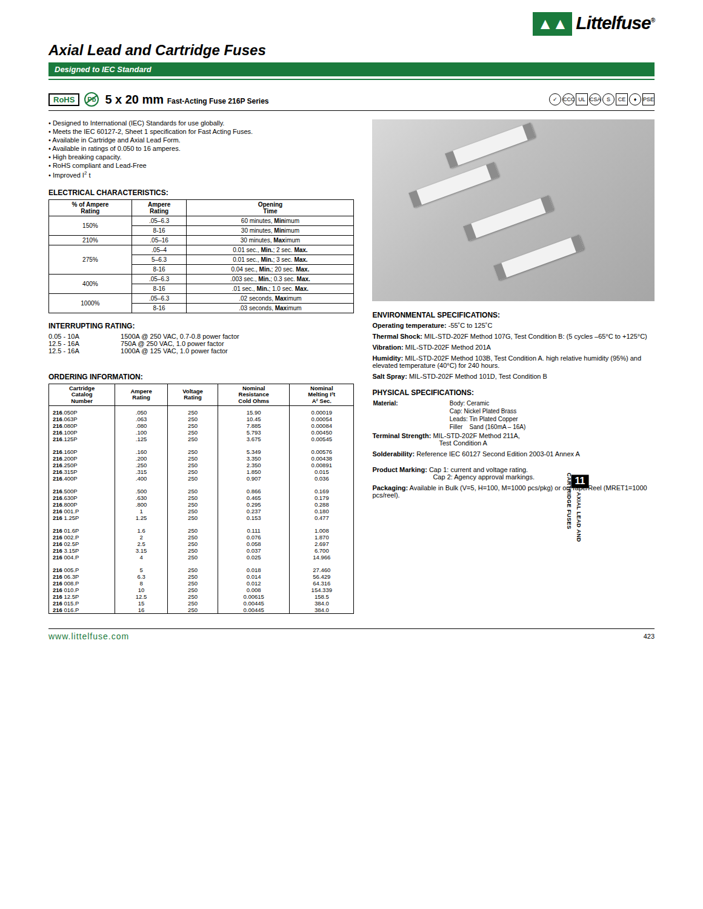▲▲Littelfuse®
Axial Lead and Cartridge Fuses
Designed to IEC Standard
RoHS Pb 5 x 20 mm Fast-Acting Fuse 216P Series ✓CCC UL CSA SCE♦PSE
Designed to International (IEC) Standards for use globally.
Meets the IEC 60127-2, Sheet 1 specification for Fast Acting Fuses.
Available in Cartridge and Axial Lead Form.
Available in ratings of 0.050 to 16 amperes.
High breaking capacity.
RoHS compliant and Lead-Free
Improved I2 t
ELECTRICAL CHARACTERISTICS:
| % of Ampere Rating | Ampere Rating | Opening Time |
| --- | --- | --- |
| 150% | .05–6.3 | 60 minutes, Min imum |
| 8-16 | 30 minutes, Min imum |
| 210% | .05–16 | 30 minutes, Max imum |
| 275% | .05–4 | 0.01 sec., Min. ; 2 sec. Max. |
| 5–6.3 | 0.01 sec., Min. ; 3 sec. Max. |
| 8-16 | 0.04 sec., Min. ; 20 sec. Max. |
| 400% | .05–6.3 | .003 sec., Min. ; 0.3 sec. Max. |
| 8-16 | .01 sec., Min. ; 1.0 sec. Max. |
| 1000% | .05–6.3 | .02 seconds, Max imum |
| 8-16 | .03 seconds, Max imum |
INTERRUPTING RATING:
| 0.05 - 10A | 1500A @ 250 VAC, 0.7-0.8 power factor |
| 12.5 - 16A | 750A @ 250 VAC, 1.0 power factor |
| 12.5 - 16A | 1000A @ 125 VAC, 1.0 power factor |
ORDERING INFORMATION:
| Cartridge Catalog Number | Ampere Rating | Voltage Rating | Nominal Resistance Cold Ohms | Nominal Melting I²t A² Sec. |
| --- | --- | --- | --- | --- |
| 216 .050P | .050 | 250 | 15.90 | 0.00019 |
| 216 .063P | .063 | 250 | 10.45 | 0.00054 |
| 216 .080P | .080 | 250 | 7.885 | 0.00084 |
| 216 .100P | .100 | 250 | 5.793 | 0.00450 |
| 216 .125P | .125 | 250 | 3.675 | 0.00545 |
| 216 .160P | .160 | 250 | 5.349 | 0.00576 |
| 216 .200P | .200 | 250 | 3.350 | 0.00438 |
| 216 .250P | .250 | 250 | 2.350 | 0.00891 |
| 216 .315P | .315 | 250 | 1.850 | 0.015 |
| 216 .400P | .400 | 250 | 0.907 | 0.036 |
| 216 .500P | .500 | 250 | 0.866 | 0.169 |
| 216 .630P | .630 | 250 | 0.465 | 0.179 |
| 216 .800P | .800 | 250 | 0.295 | 0.288 |
| 216 001.P | 1 | 250 | 0.237 | 0.180 |
| 216 1.25P | 1.25 | 250 | 0.153 | 0.477 |
| 216 01.6P | 1.6 | 250 | 0.111 | 1.008 |
| 216 002.P | 2 | 250 | 0.076 | 1.870 |
| 216 02.5P | 2.5 | 250 | 0.058 | 2.697 |
| 216 3.15P | 3.15 | 250 | 0.037 | 6.700 |
| 216 004.P | 4 | 250 | 0.025 | 14.966 |
| 216 005.P | 5 | 250 | 0.018 | 27.460 |
| 216 06.3P | 6.3 | 250 | 0.014 | 56.429 |
| 216 008.P | 8 | 250 | 0.012 | 64.316 |
| 216 010.P | 10 | 250 | 0.008 | 154.339 |
| 216 12.5P | 12.5 | 250 | 0.00615 | 158.5 |
| 216 015.P | 15 | 250 | 0.00445 | 384.0 |
| 216 016.P | 16 | 250 | 0.00445 | 384.0 |
ENVIRONMENTAL SPECIFICATIONS:
Operating temperature: -55˚C to 125˚C
Thermal Shock: MIL-STD-202F Method 107G, Test Condition B: (5 cycles –65°C to +125°C)
Vibration: MIL-STD-202F Method 201A
Humidity: MIL-STD-202F Method 103B, Test Condition A. high relative humidity (95%) and elevated temperature (40°C) for 240 hours.
Salt Spray: MIL-STD-202F Method 101D, Test Condition B
PHYSICAL SPECIFICATIONS:
| Material: | Body: Ceramic |
| | Cap: Nickel Plated Brass |
| | Leads: Tin Plated Copper |
| | Filler Sand (160mA – 16A) |
Terminal Strength: MIL-STD-202F Method 211A,
Test Condition A
Solderability: Reference IEC 60127 Second Edition 2003-01 Annex A
Product Marking: Cap 1: current and voltage rating.
Cap 2: Agency approval markings.
Packaging: Available in Bulk (V=5, H=100, M=1000 pcs/pkg) or on Tape/Reel (MRET1=1000 pcs/reel).
11 AXIAL LEAD AND
CARTRIDGE FUSES
www.littelfuse.com 423